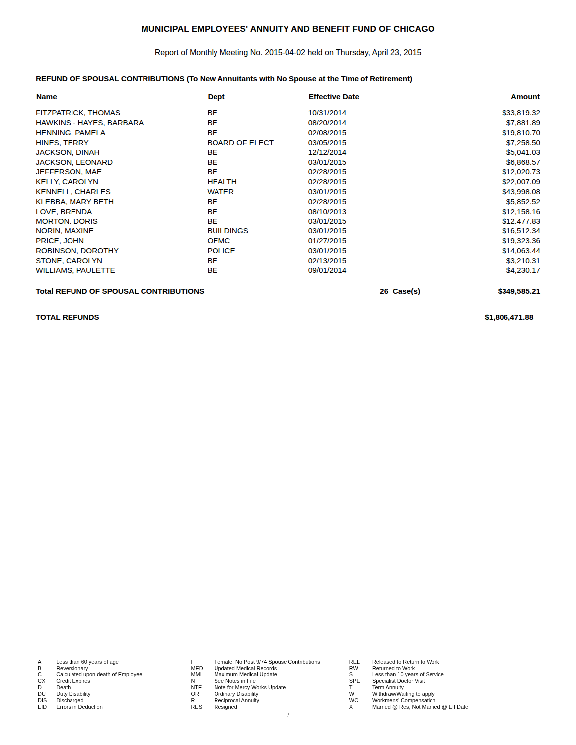MUNICIPAL EMPLOYEES' ANNUITY AND BENEFIT FUND OF CHICAGO
Report of Monthly Meeting No. 2015-04-02 held on Thursday, April 23, 2015
REFUND OF SPOUSAL CONTRIBUTIONS (To New Annuitants with No Spouse at the Time of Retirement)
| Name | Dept | Effective Date | Amount |
| --- | --- | --- | --- |
| FITZPATRICK, THOMAS | BE | 10/31/2014 | $33,819.32 |
| HAWKINS - HAYES, BARBARA | BE | 08/20/2014 | $7,881.89 |
| HENNING, PAMELA | BE | 02/08/2015 | $19,810.70 |
| HINES, TERRY | BOARD OF ELECT | 03/05/2015 | $7,258.50 |
| JACKSON, DINAH | BE | 12/12/2014 | $5,041.03 |
| JACKSON, LEONARD | BE | 03/01/2015 | $6,868.57 |
| JEFFERSON, MAE | BE | 02/28/2015 | $12,020.73 |
| KELLY, CAROLYN | HEALTH | 02/28/2015 | $22,007.09 |
| KENNELL, CHARLES | WATER | 03/01/2015 | $43,998.08 |
| KLEBBA, MARY BETH | BE | 02/28/2015 | $5,852.52 |
| LOVE, BRENDA | BE | 08/10/2013 | $12,158.16 |
| MORTON, DORIS | BE | 03/01/2015 | $12,477.83 |
| NORIN, MAXINE | BUILDINGS | 03/01/2015 | $16,512.34 |
| PRICE, JOHN | OEMC | 01/27/2015 | $19,323.36 |
| ROBINSON, DOROTHY | POLICE | 03/01/2015 | $14,063.44 |
| STONE, CAROLYN | BE | 02/13/2015 | $3,210.31 |
| WILLIAMS, PAULETTE | BE | 09/01/2014 | $4,230.17 |
| Total REFUND OF SPOUSAL CONTRIBUTIONS | 26 Case(s) | $349,585.21 |
TOTAL REFUNDS $1,806,471.88
| A | Less than 60 years of age | F | Female: No Post 9/74 Spouse Contributions | REL | Released to Return to Work |
| B | Reversionary | MED | Updated Medical Records | RW | Returned to Work |
| C | Calculated upon death of Employee | MMI | Maximum Medical Update | S | Less than 10 years of Service |
| CX | Credit Expires | N | See Notes in File | SPE | Specialist Doctor Visit |
| D | Death | NTE | Note for Mercy Works Update | T | Term Annuity |
| DU | Duty Disability | OR | Ordinary Disability | W | Withdraw/Waiting to apply |
| DIS | Discharged | R | Reciprocal Annuity | WC | Workmens’ Compensation |
| EID | Errors in Deduction | RES | Resigned | X | Married @ Res, Not Married @ Eff Date |
7